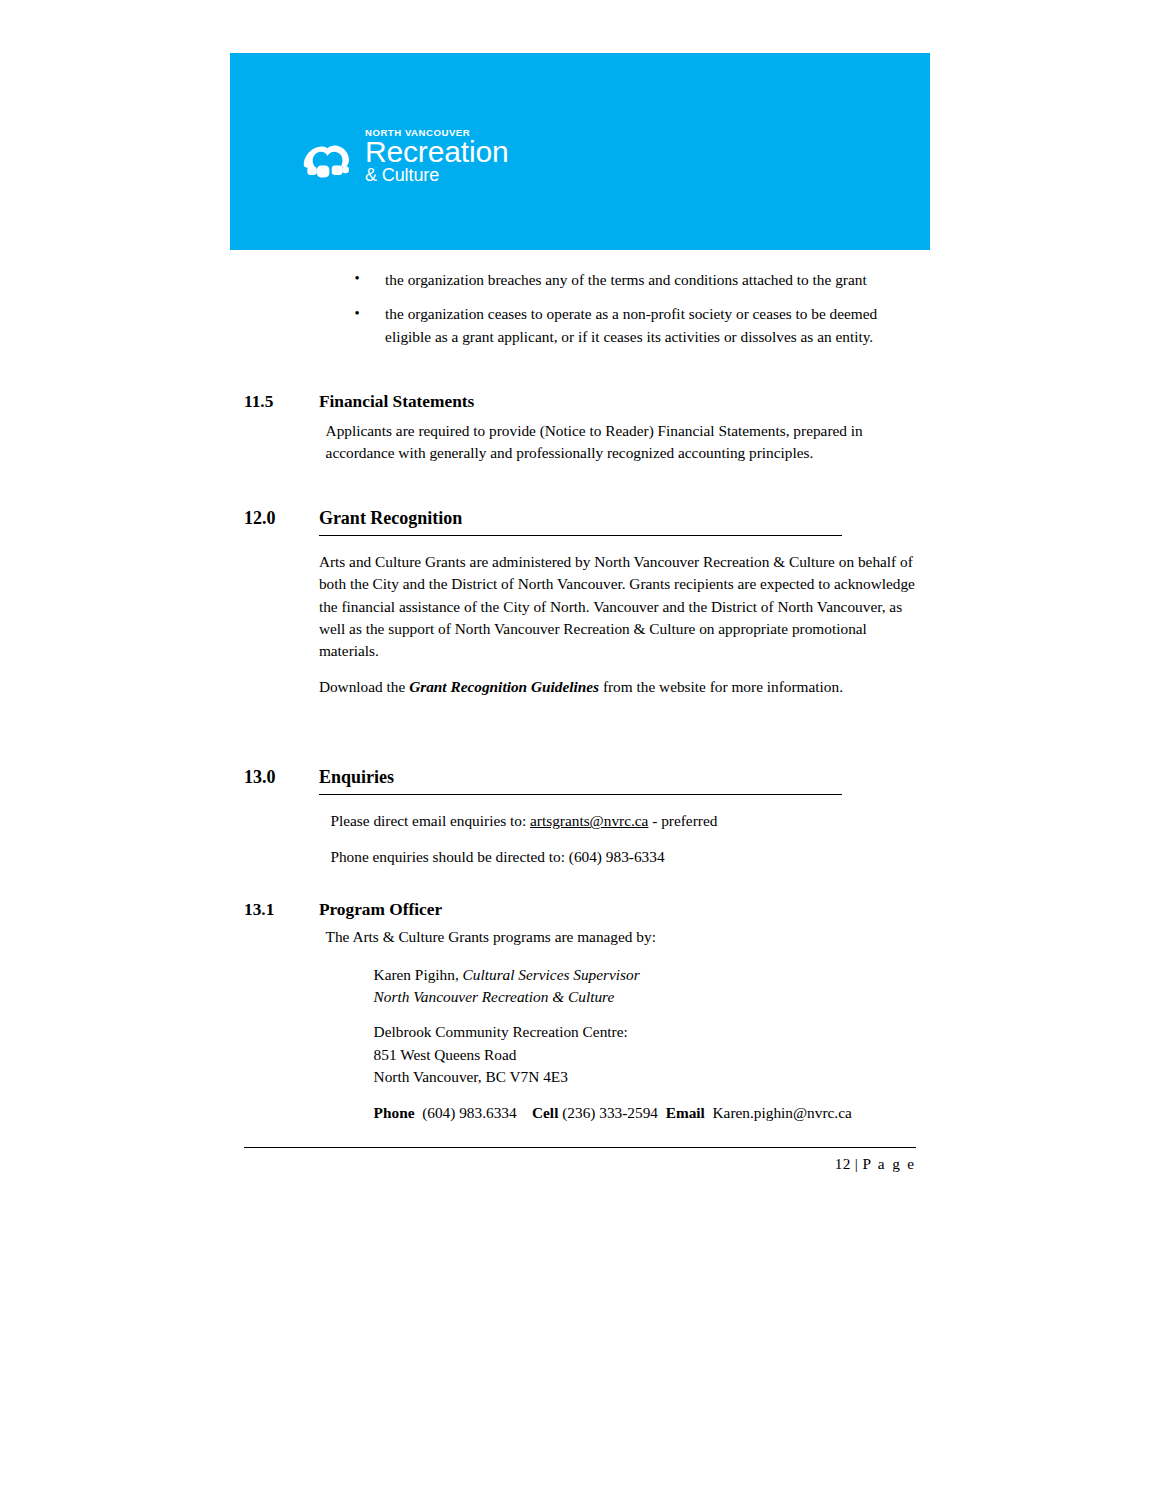NORTH VANCOUVER Recreation & Culture
the organization breaches any of the terms and conditions attached to the grant
the organization ceases to operate as a non-profit society or ceases to be deemed eligible as a grant applicant, or if it ceases its activities or dissolves as an entity.
11.5 Financial Statements
Applicants are required to provide (Notice to Reader) Financial Statements, prepared in accordance with generally and professionally recognized accounting principles.
12.0 Grant Recognition
Arts and Culture Grants are administered by North Vancouver Recreation & Culture on behalf of both the City and the District of North Vancouver. Grants recipients are expected to acknowledge the financial assistance of the City of North. Vancouver and the District of North Vancouver, as well as the support of North Vancouver Recreation & Culture on appropriate promotional materials.
Download the Grant Recognition Guidelines from the website for more information.
13.0 Enquiries
Please direct email enquiries to: artsgrants@nvrc.ca - preferred
Phone enquiries should be directed to: (604) 983-6334
13.1 Program Officer
The Arts & Culture Grants programs are managed by:
Karen Pigihn, Cultural Services Supervisor
North Vancouver Recreation & Culture
Delbrook Community Recreation Centre:
851 West Queens Road
North Vancouver, BC V7N 4E3
Phone (604) 983.6334 Cell (236) 333-2594 Email Karen.pighin@nvrc.ca
12 | P a g e